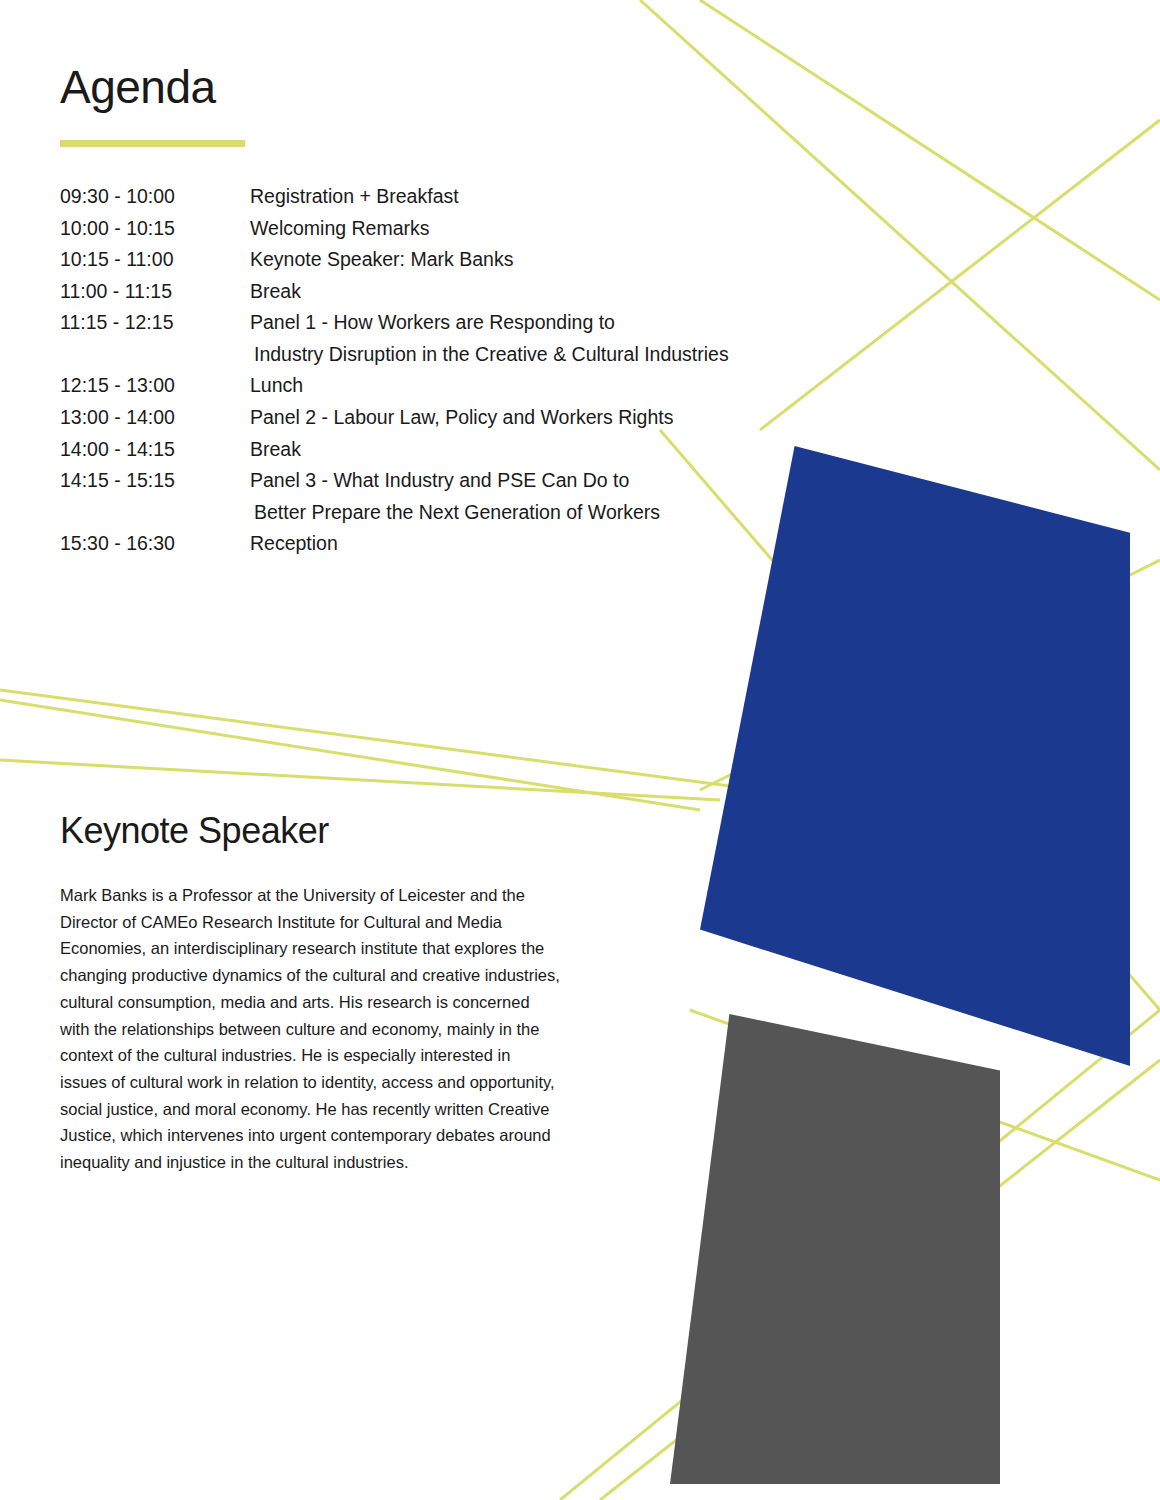Agenda
09:30 - 10:00
Registration + Breakfast
10:00 - 10:15
Welcoming Remarks
10:15 - 11:00
Keynote Speaker: Mark Banks
11:00 - 11:15
Break
11:15 - 12:15
Panel 1 - How Workers are Responding toIndustry Disruption in the Creative & Cultural Industries
12:15 - 13:00
Lunch
13:00 - 14:00
Panel 2 - Labour Law, Policy and Workers Rights
14:00 - 14:15
Break
14:15 - 15:15
Panel 3 - What Industry and PSE Can Do toBetter Prepare the Next Generation of Workers
15:30 - 16:30
Reception
Keynote Speaker
Mark Banks is a Professor at the University of Leicester and the Director of CAMEo Research Institute for Cultural and Media Economies, an interdisciplinary research institute that explores the changing productive dynamics of the cultural and creative industries, cultural consumption, media and arts. His research is concerned with the relationships between culture and economy, mainly in the context of the cultural industries. He is especially interested in issues of cultural work in relation to identity, access and opportunity, social justice, and moral economy. He has recently written Creative Justice, which intervenes into urgent contemporary debates around inequality and injustice in the cultural industries.